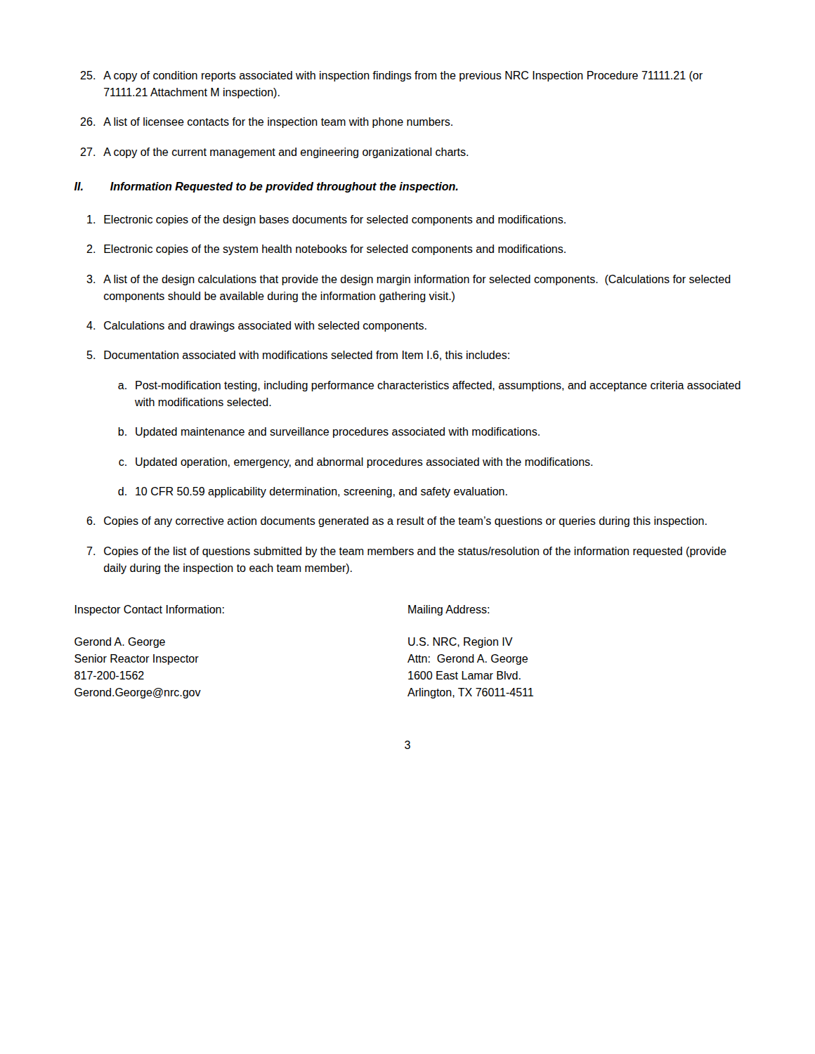A copy of condition reports associated with inspection findings from the previous NRC Inspection Procedure 71111.21 (or 71111.21 Attachment M inspection).
A list of licensee contacts for the inspection team with phone numbers.
A copy of the current management and engineering organizational charts.
II. Information Requested to be provided throughout the inspection.
Electronic copies of the design bases documents for selected components and modifications.
Electronic copies of the system health notebooks for selected components and modifications.
A list of the design calculations that provide the design margin information for selected components. (Calculations for selected components should be available during the information gathering visit.)
Calculations and drawings associated with selected components.
Documentation associated with modifications selected from Item I.6, this includes:
Post-modification testing, including performance characteristics affected, assumptions, and acceptance criteria associated with modifications selected.
Updated maintenance and surveillance procedures associated with modifications.
Updated operation, emergency, and abnormal procedures associated with the modifications.
10 CFR 50.59 applicability determination, screening, and safety evaluation.
Copies of any corrective action documents generated as a result of the team’s questions or queries during this inspection.
Copies of the list of questions submitted by the team members and the status/resolution of the information requested (provide daily during the inspection to each team member).
Inspector Contact Information:
Gerond A. George
Senior Reactor Inspector
817-200-1562
Gerond.George@nrc.gov
Mailing Address:
U.S. NRC, Region IV
Attn: Gerond A. George
1600 East Lamar Blvd.
Arlington, TX 76011-4511
3